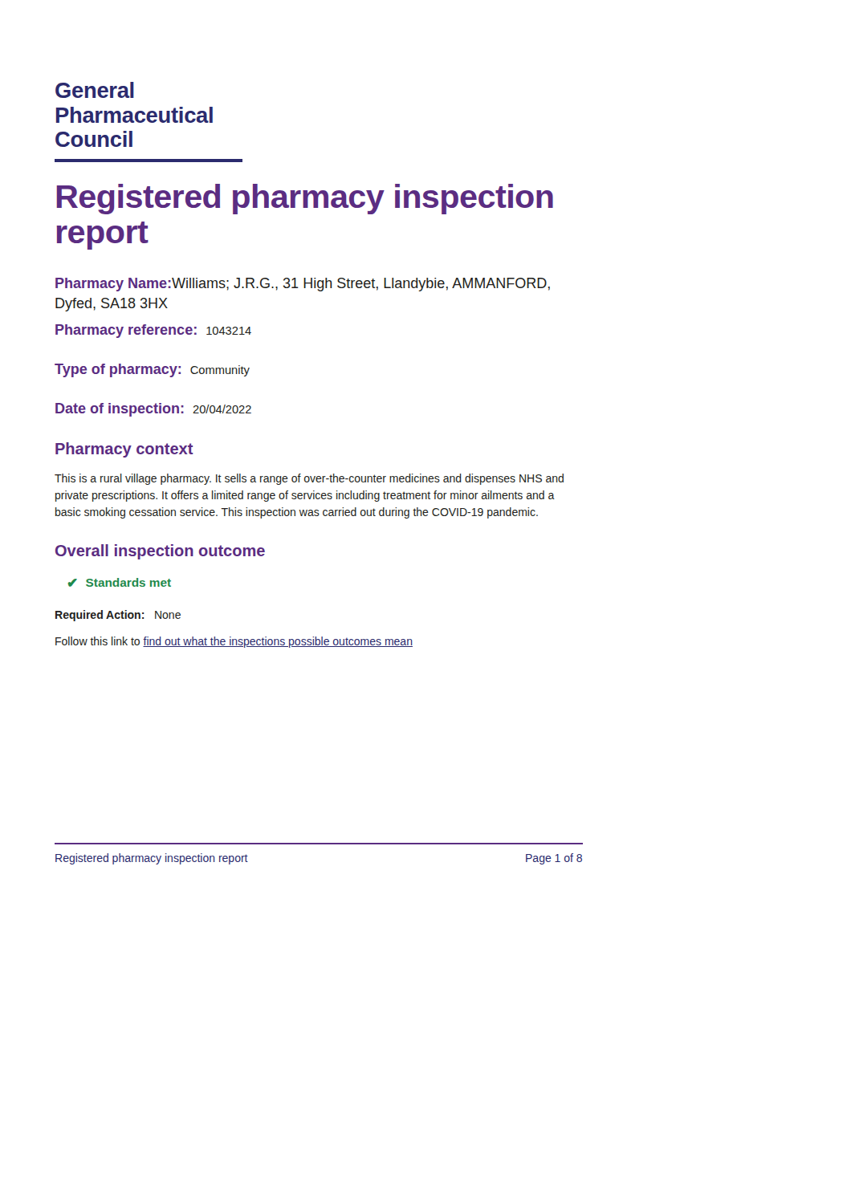General
Pharmaceutical
Council
Registered pharmacy inspection report
Pharmacy Name: Williams; J.R.G., 31 High Street, Llandybie, AMMANFORD, Dyfed, SA18 3HX
Pharmacy reference: 1043214
Type of pharmacy: Community
Date of inspection: 20/04/2022
Pharmacy context
This is a rural village pharmacy. It sells a range of over-the-counter medicines and dispenses NHS and private prescriptions. It offers a limited range of services including treatment for minor ailments and a basic smoking cessation service. This inspection was carried out during the COVID-19 pandemic.
Overall inspection outcome
✔ Standards met
Required Action: None
Follow this link to find out what the inspections possible outcomes mean
Registered pharmacy inspection report
Page 1 of 8